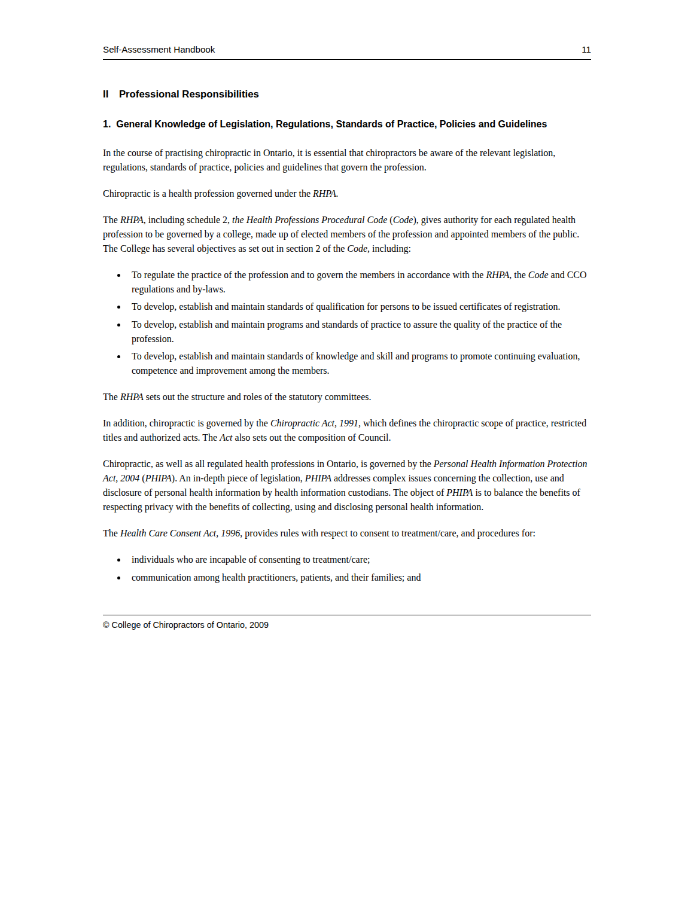Self-Assessment Handbook 11
IIProfessional Responsibilities
1. General Knowledge of Legislation, Regulations, Standards of Practice, Policies and Guidelines
In the course of practising chiropractic in Ontario, it is essential that chiropractors be aware of the relevant legislation, regulations, standards of practice, policies and guidelines that govern the profession.
Chiropractic is a health profession governed under the RHPA.
The RHPA, including schedule 2, the Health Professions Procedural Code (Code), gives authority for each regulated health profession to be governed by a college, made up of elected members of the profession and appointed members of the public. The College has several objectives as set out in section 2 of the Code, including:
To regulate the practice of the profession and to govern the members in accordance with the RHPA, the Code and CCO regulations and by-laws.
To develop, establish and maintain standards of qualification for persons to be issued certificates of registration.
To develop, establish and maintain programs and standards of practice to assure the quality of the practice of the profession.
To develop, establish and maintain standards of knowledge and skill and programs to promote continuing evaluation, competence and improvement among the members.
The RHPA sets out the structure and roles of the statutory committees.
In addition, chiropractic is governed by the Chiropractic Act, 1991, which defines the chiropractic scope of practice, restricted titles and authorized acts. The Act also sets out the composition of Council.
Chiropractic, as well as all regulated health professions in Ontario, is governed by the Personal Health Information Protection Act, 2004 (PHIPA). An in-depth piece of legislation, PHIPA addresses complex issues concerning the collection, use and disclosure of personal health information by health information custodians. The object of PHIPA is to balance the benefits of respecting privacy with the benefits of collecting, using and disclosing personal health information.
The Health Care Consent Act, 1996, provides rules with respect to consent to treatment/care, and procedures for:
individuals who are incapable of consenting to treatment/care;
communication among health practitioners, patients, and their families; and
© College of Chiropractors of Ontario, 2009